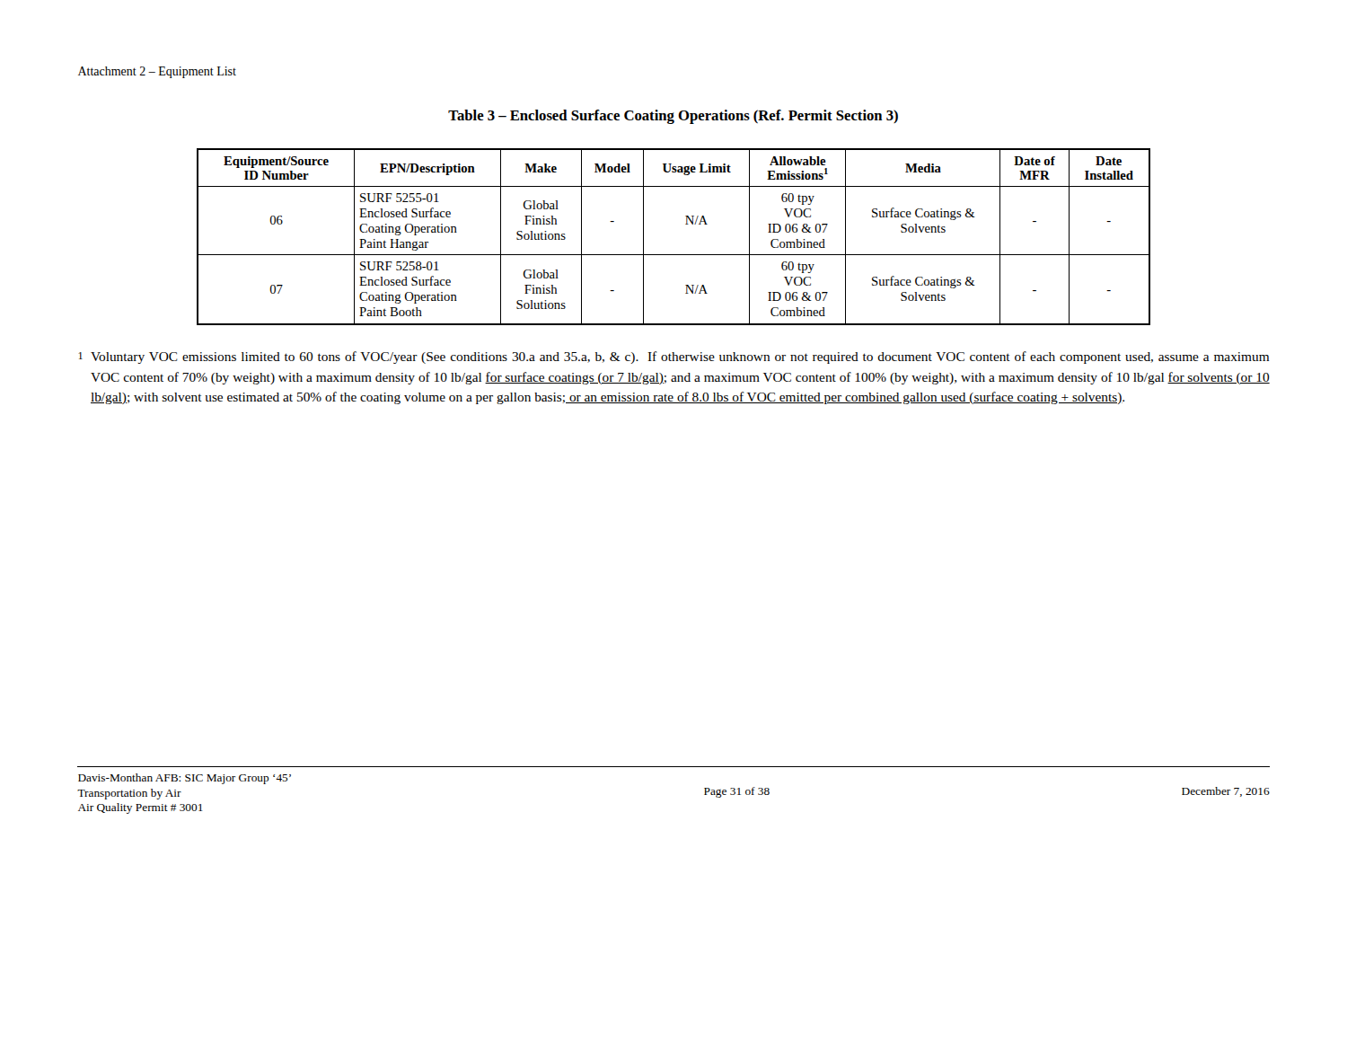Attachment 2 – Equipment List
Table 3 – Enclosed Surface Coating Operations (Ref. Permit Section 3)
| Equipment/Source ID Number | EPN/Description | Make | Model | Usage Limit | Allowable Emissions 1 | Media | Date of MFR | Date Installed |
| --- | --- | --- | --- | --- | --- | --- | --- | --- |
| 06 | SURF 5255-01 Enclosed Surface Coating Operation Paint Hangar | Global Finish Solutions | - | N/A | 60 tpy VOC ID 06 & 07 Combined | Surface Coatings & Solvents | - | - |
| 07 | SURF 5258-01 Enclosed Surface Coating Operation Paint Booth | Global Finish Solutions | - | N/A | 60 tpy VOC ID 06 & 07 Combined | Surface Coatings & Solvents | - | - |
1
Voluntary VOC emissions limited to 60 tons of VOC/year (See conditions 30.a and 35.a, b, & c). If otherwise unknown or not required to document VOC content of each component used, assume a maximum VOC content of 70% (by weight) with a maximum density of 10 lb/gal for surface coatings (or 7 lb/gal); and a maximum VOC content of 100% (by weight), with a maximum density of 10 lb/gal for solvents (or 10 lb/gal); with solvent use estimated at 50% of the coating volume on a per gallon basis; or an emission rate of 8.0 lbs of VOC emitted per combined gallon used (surface coating + solvents).
Davis-Monthan AFB: SIC Major Group ‘45’
Transportation by Air
Air Quality Permit # 3001
Page 31 of 38
December 7, 2016